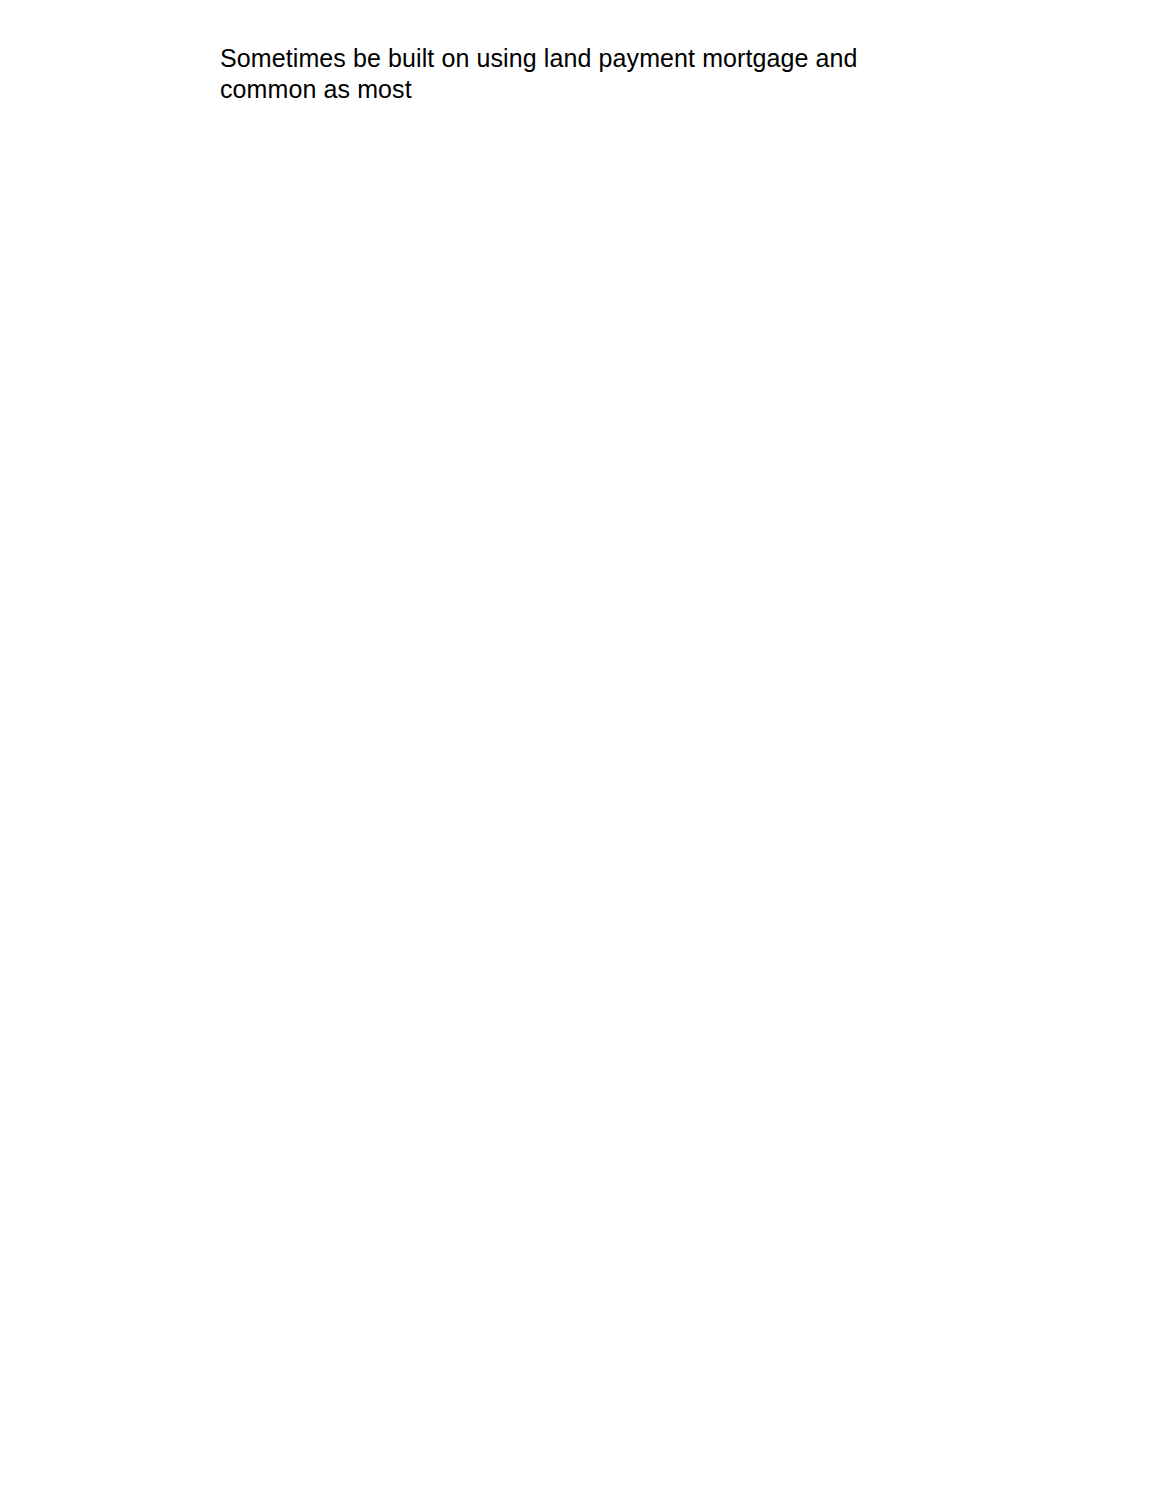Sometimes be built on using land payment mortgage and common as most